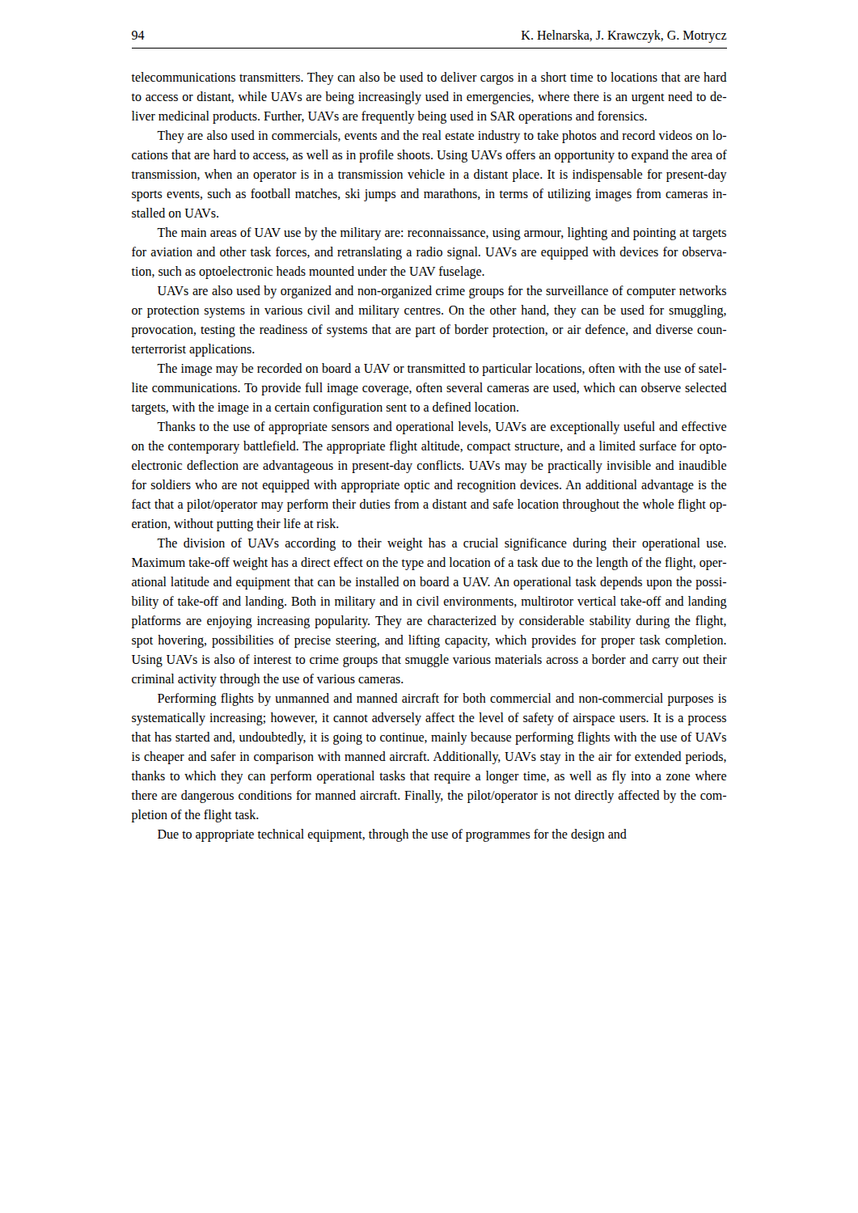94 K. Helnarska, J. Krawczyk, G. Motrycz
telecommunications transmitters. They can also be used to deliver cargos in a short time to locations that are hard to access or distant, while UAVs are being increasingly used in emergencies, where there is an urgent need to deliver medicinal products. Further, UAVs are frequently being used in SAR operations and forensics.
They are also used in commercials, events and the real estate industry to take photos and record videos on locations that are hard to access, as well as in profile shoots. Using UAVs offers an opportunity to expand the area of transmission, when an operator is in a transmission vehicle in a distant place. It is indispensable for present-day sports events, such as football matches, ski jumps and marathons, in terms of utilizing images from cameras installed on UAVs.
The main areas of UAV use by the military are: reconnaissance, using armour, lighting and pointing at targets for aviation and other task forces, and retranslating a radio signal. UAVs are equipped with devices for observation, such as optoelectronic heads mounted under the UAV fuselage.
UAVs are also used by organized and non-organized crime groups for the surveillance of computer networks or protection systems in various civil and military centres. On the other hand, they can be used for smuggling, provocation, testing the readiness of systems that are part of border protection, or air defence, and diverse counterterrorist applications.
The image may be recorded on board a UAV or transmitted to particular locations, often with the use of satellite communications. To provide full image coverage, often several cameras are used, which can observe selected targets, with the image in a certain configuration sent to a defined location.
Thanks to the use of appropriate sensors and operational levels, UAVs are exceptionally useful and effective on the contemporary battlefield. The appropriate flight altitude, compact structure, and a limited surface for optoelectronic deflection are advantageous in present-day conflicts. UAVs may be practically invisible and inaudible for soldiers who are not equipped with appropriate optic and recognition devices. An additional advantage is the fact that a pilot/operator may perform their duties from a distant and safe location throughout the whole flight operation, without putting their life at risk.
The division of UAVs according to their weight has a crucial significance during their operational use. Maximum take-off weight has a direct effect on the type and location of a task due to the length of the flight, operational latitude and equipment that can be installed on board a UAV. An operational task depends upon the possibility of take-off and landing. Both in military and in civil environments, multirotor vertical take-off and landing platforms are enjoying increasing popularity. They are characterized by considerable stability during the flight, spot hovering, possibilities of precise steering, and lifting capacity, which provides for proper task completion. Using UAVs is also of interest to crime groups that smuggle various materials across a border and carry out their criminal activity through the use of various cameras.
Performing flights by unmanned and manned aircraft for both commercial and non-commercial purposes is systematically increasing; however, it cannot adversely affect the level of safety of airspace users. It is a process that has started and, undoubtedly, it is going to continue, mainly because performing flights with the use of UAVs is cheaper and safer in comparison with manned aircraft. Additionally, UAVs stay in the air for extended periods, thanks to which they can perform operational tasks that require a longer time, as well as fly into a zone where there are dangerous conditions for manned aircraft. Finally, the pilot/operator is not directly affected by the completion of the flight task.
Due to appropriate technical equipment, through the use of programmes for the design and